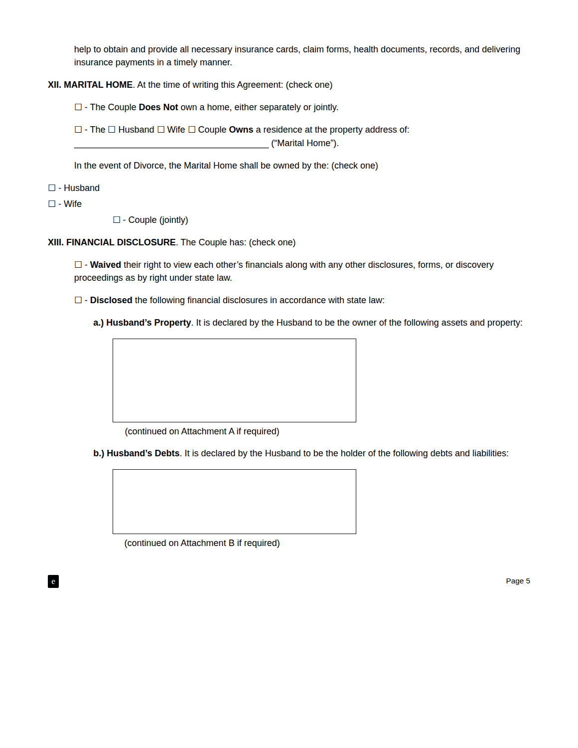help to obtain and provide all necessary insurance cards, claim forms, health documents, records, and delivering insurance payments in a timely manner.
XII. MARITAL HOME. At the time of writing this Agreement: (check one)
☐ - The Couple Does Not own a home, either separately or jointly.
☐ - The ☐ Husband ☐ Wife ☐ Couple Owns a residence at the property address of: _______________________________________ (“Marital Home”).
In the event of Divorce, the Marital Home shall be owned by the: (check one)
☐ - Husband
☐ - Wife
☐ - Couple (jointly)
XIII. FINANCIAL DISCLOSURE. The Couple has: (check one)
☐ - Waived their right to view each other’s financials along with any other disclosures, forms, or discovery proceedings as by right under state law.
☐ - Disclosed the following financial disclosures in accordance with state law:
a.) Husband’s Property. It is declared by the Husband to be the owner of the following assets and property:
(continued on Attachment A if required)
b.) Husband’s Debts. It is declared by the Husband to be the holder of the following debts and liabilities:
(continued on Attachment B if required)
Page 5